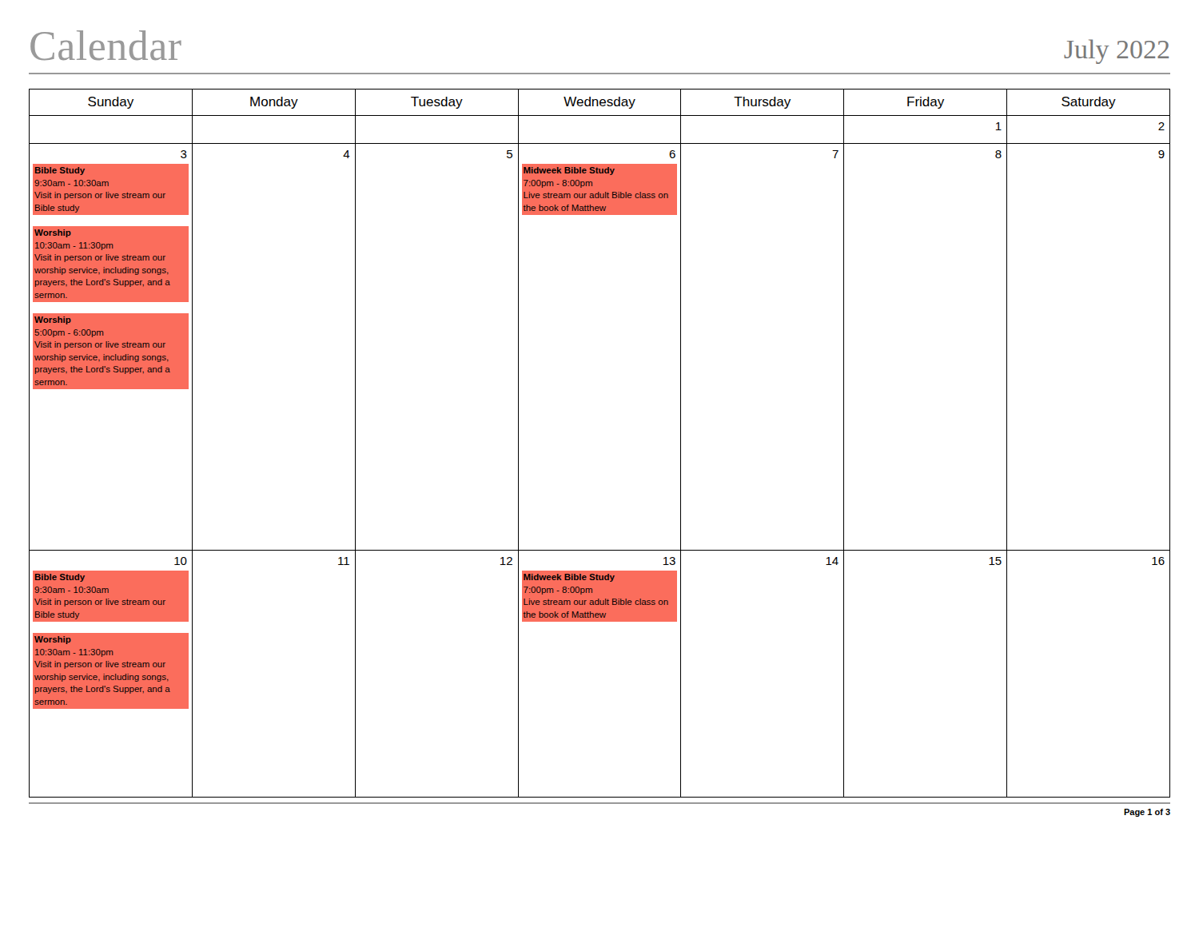Calendar
July 2022
| Sunday | Monday | Tuesday | Wednesday | Thursday | Friday | Saturday |
| --- | --- | --- | --- | --- | --- | --- |
| | | | | | 1 | 2 |
| 3 Bible Study 9:30am - 10:30am Visit in person or live stream our Bible study Worship 10:30am - 11:30pm Visit in person or live stream our worship service, including songs, prayers, the Lord's Supper, and a sermon. Worship 5:00pm - 6:00pm Visit in person or live stream our worship service, including songs, prayers, the Lord's Supper, and a sermon. | 4 | 5 | 6 Midweek Bible Study 7:00pm - 8:00pm Live stream our adult Bible class on the book of Matthew | 7 | 8 | 9 |
| 10 Bible Study 9:30am - 10:30am Visit in person or live stream our Bible study Worship 10:30am - 11:30pm Visit in person or live stream our worship service, including songs, prayers, the Lord's Supper, and a sermon. | 11 | 12 | 13 Midweek Bible Study 7:00pm - 8:00pm Live stream our adult Bible class on the book of Matthew | 14 | 15 | 16 |
Page 1 of 3